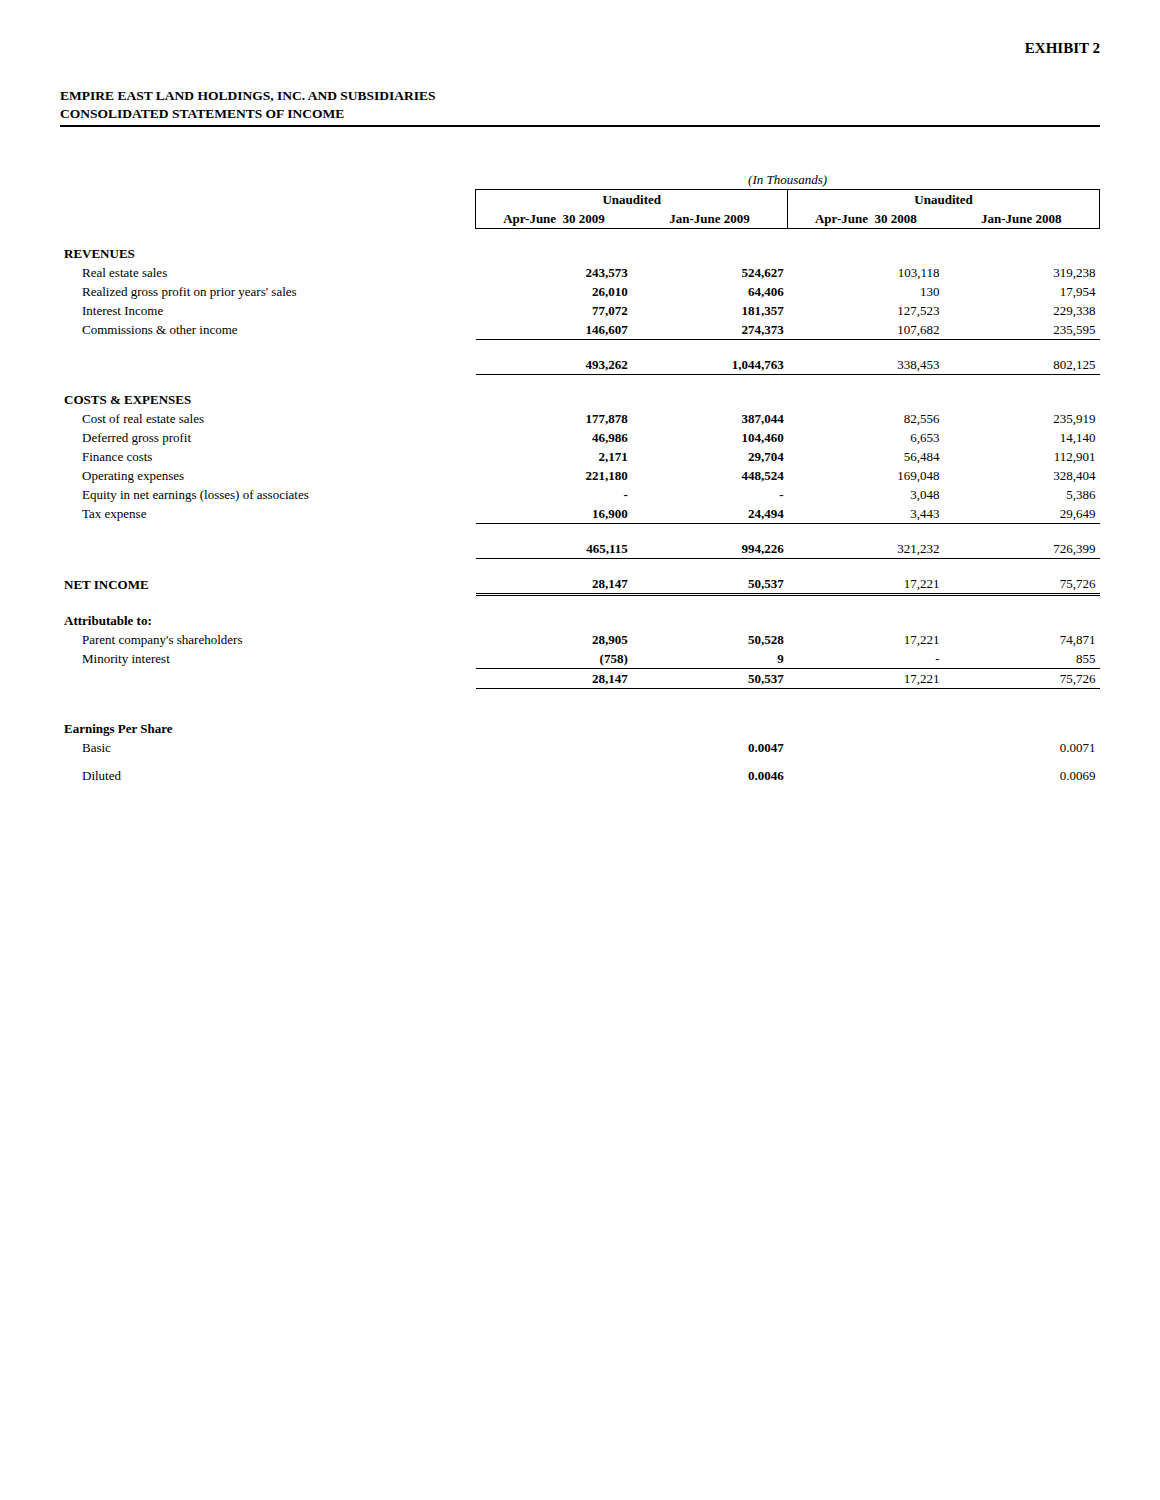EXHIBIT 2
EMPIRE EAST LAND HOLDINGS, INC. AND SUBSIDIARIES
CONSOLIDATED STATEMENTS OF INCOME
| | (In Thousands) |
| | Unaudited | Unaudited |
| | Apr-June 30 2009 | Jan-June 2009 | Apr-June 30 2008 | Jan-June 2008 |
| REVENUES | | | | |
| Real estate sales | 243,573 | 524,627 | 103,118 | 319,238 |
| Realized gross profit on prior years' sales | 26,010 | 64,406 | 130 | 17,954 |
| Interest Income | 77,072 | 181,357 | 127,523 | 229,338 |
| Commissions & other income | 146,607 | 274,373 | 107,682 | 235,595 |
| | 493,262 | 1,044,763 | 338,453 | 802,125 |
| COSTS & EXPENSES | | | | |
| Cost of real estate sales | 177,878 | 387,044 | 82,556 | 235,919 |
| Deferred gross profit | 46,986 | 104,460 | 6,653 | 14,140 |
| Finance costs | 2,171 | 29,704 | 56,484 | 112,901 |
| Operating expenses | 221,180 | 448,524 | 169,048 | 328,404 |
| Equity in net earnings (losses) of associates | - | - | 3,048 | 5,386 |
| Tax expense | 16,900 | 24,494 | 3,443 | 29,649 |
| | 465,115 | 994,226 | 321,232 | 726,399 |
| NET INCOME | 28,147 | 50,537 | 17,221 | 75,726 |
| Attributable to: | | | | |
| Parent company's shareholders | 28,905 | 50,528 | 17,221 | 74,871 |
| Minority interest | (758) | 9 | - | 855 |
| | 28,147 | 50,537 | 17,221 | 75,726 |
| Earnings Per Share | | | | |
| Basic | | 0.0047 | | 0.0071 |
| Diluted | | 0.0046 | | 0.0069 |